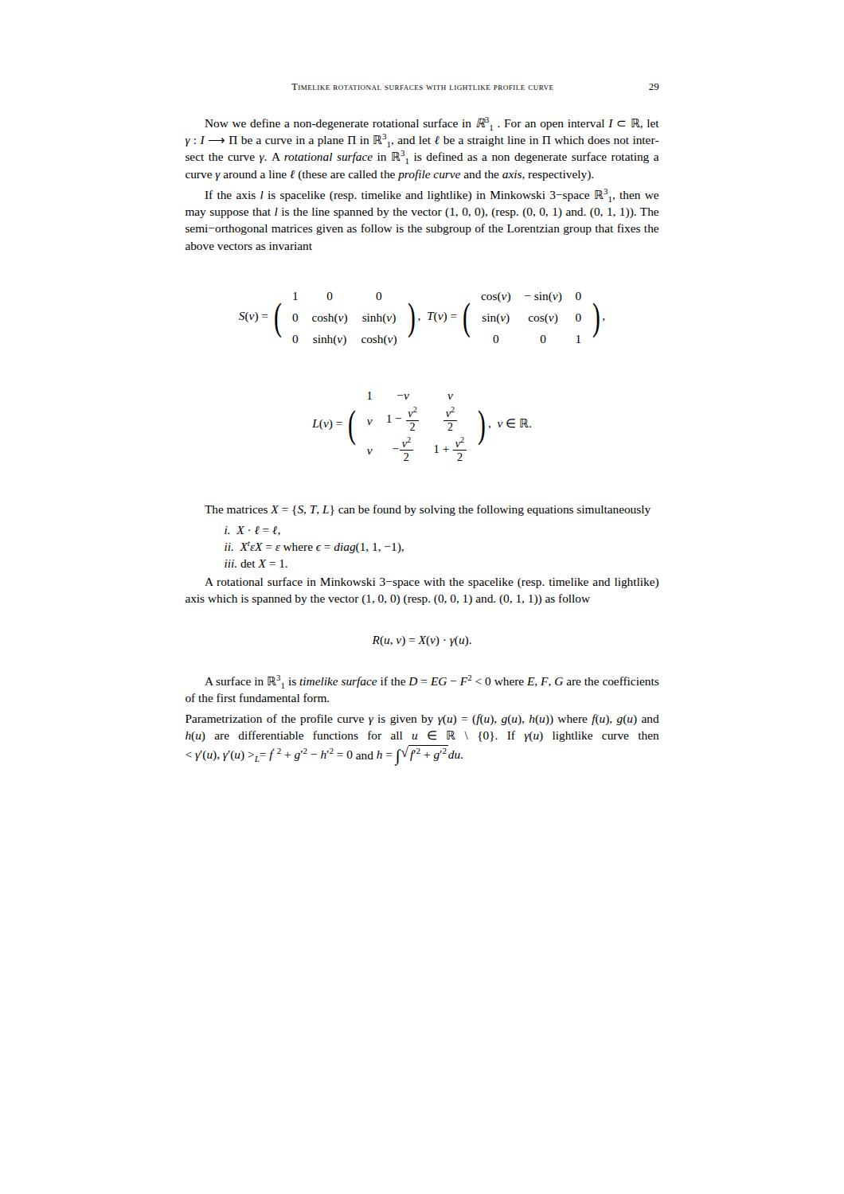Timelike rotational surfaces with lightlike profile curve 29
Now we define a non-degenerate rotational surface in ℝ31 . For an open interval I ⊂ ℝ, let γ : I ⟶ Π be a curve in a plane Π in ℝ31, and let ℓ be a straight line in Π which does not intersect the curve γ. A rotational surface in ℝ31 is defined as a non degenerate surface rotating a curve γ around a line ℓ (these are called the profile curve and the axis, respectively).
If the axis l is spacelike (resp. timelike and lightlike) in Minkowski 3−space ℝ31, then we may suppose that l is the line spanned by the vector (1, 0, 0), (resp. (0, 0, 1) and. (0, 1, 1)). The semi−orthogonal matrices given as follow is the subgroup of the Lorentzian group that fixes the above vectors as invariant
S(v) = (
| 1 | 0 | 0 |
| 0 | cosh( v ) | sinh( v ) |
| 0 | sinh( v ) | cosh( v ) |
), T(v) = (
| cos( v ) | − sin( v ) | 0 |
| sin( v ) | cos( v ) | 0 |
| 0 | 0 | 1 |
),
L(v) = (
| 1 | − v | v |
| v | 1 − v 2 2 | v 2 2 |
| v | − v 2 2 | 1 + v 2 2 |
), v ∈ ℝ.
The matrices X = {S, T, L} can be found by solving the following equations simultaneously
i. X · ℓ = ℓ,
ii. XtεX = ε where ϵ = diag(1, 1, −1),
iii. det X = 1.
A rotational surface in Minkowski 3−space with the spacelike (resp. timelike and lightlike) axis which is spanned by the vector (1, 0, 0) (resp. (0, 0, 1) and. (0, 1, 1)) as follow
R(u, v) = X(v) · γ(u).
A surface in ℝ31 is timelike surface if the D = EG − F2 < 0 where E, F, G are the coefficients of the first fundamental form.
Parametrization of the profile curve γ is given by γ(u) = (f(u), g(u), h(u)) where f(u), g(u) and h(u) are differentiable functions for all u ∈ ℝ \ {0}. If γ(u) lightlike curve then < γ′(u), γ′(u) >L= f′ 2 + g′2 − h′2 = 0 and h = ∫f′2 + g′2 du.